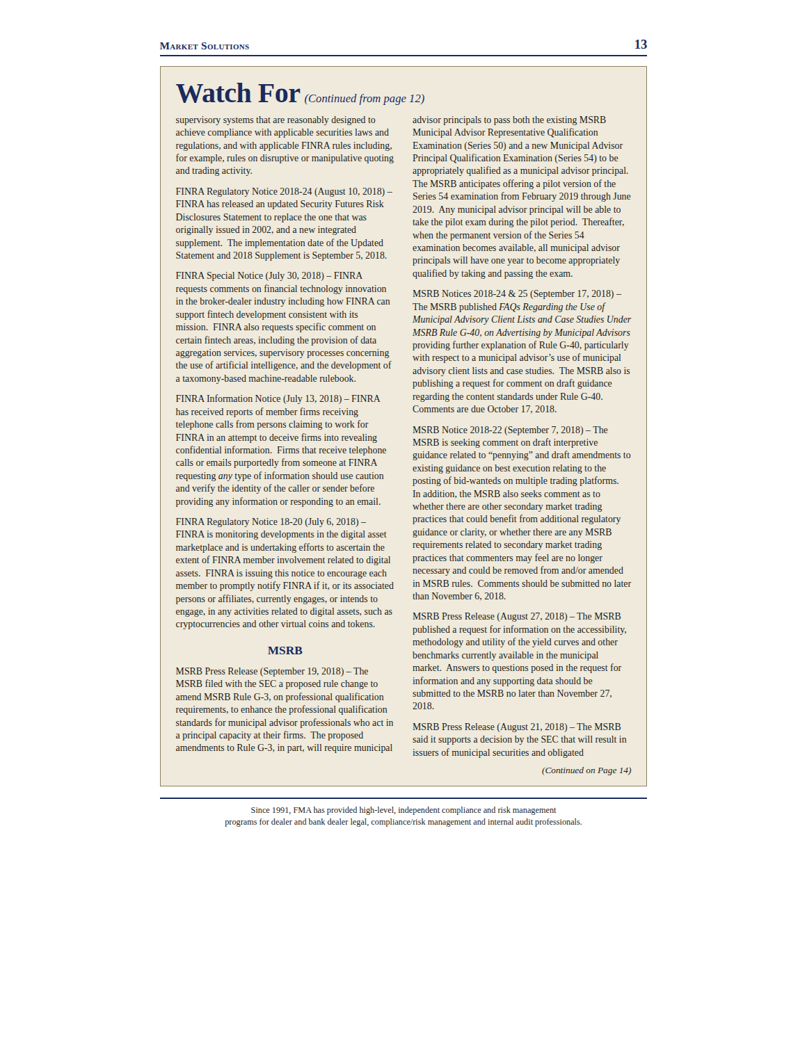Market Solutions
13
Watch For(Continued from page 12)
supervisory systems that are reasonably designed to achieve compliance with applicable securities laws and regulations, and with applicable FINRA rules including, for example, rules on disruptive or manipulative quoting and trading activity.
FINRA Regulatory Notice 2018-24 (August 10, 2018) – FINRA has released an updated Security Futures Risk Disclosures Statement to replace the one that was originally issued in 2002, and a new integrated supplement. The implementation date of the Updated Statement and 2018 Supplement is September 5, 2018.
FINRA Special Notice (July 30, 2018) – FINRA requests comments on financial technology innovation in the broker-dealer industry including how FINRA can support fintech development consistent with its mission. FINRA also requests specific comment on certain fintech areas, including the provision of data aggregation services, supervisory processes concerning the use of artificial intelligence, and the development of a taxomony-based machine-readable rulebook.
FINRA Information Notice (July 13, 2018) – FINRA has received reports of member firms receiving telephone calls from persons claiming to work for FINRA in an attempt to deceive firms into revealing confidential information. Firms that receive telephone calls or emails purportedly from someone at FINRA requesting any type of information should use caution and verify the identity of the caller or sender before providing any information or responding to an email.
FINRA Regulatory Notice 18-20 (July 6, 2018) – FINRA is monitoring developments in the digital asset marketplace and is undertaking efforts to ascertain the extent of FINRA member involvement related to digital assets. FINRA is issuing this notice to encourage each member to promptly notify FINRA if it, or its associated persons or affiliates, currently engages, or intends to engage, in any activities related to digital assets, such as cryptocurrencies and other virtual coins and tokens.
MSRB
MSRB Press Release (September 19, 2018) – The MSRB filed with the SEC a proposed rule change to amend MSRB Rule G-3, on professional qualification requirements, to enhance the professional qualification standards for municipal advisor professionals who act in a principal capacity at their firms. The proposed amendments to Rule G-3, in part, will require municipal advisor principals to pass both the existing MSRB Municipal Advisor Representative Qualification Examination (Series 50) and a new Municipal Advisor Principal Qualification Examination (Series 54) to be appropriately qualified as a municipal advisor principal. The MSRB anticipates offering a pilot version of the Series 54 examination from February 2019 through June 2019. Any municipal advisor principal will be able to take the pilot exam during the pilot period. Thereafter, when the permanent version of the Series 54 examination becomes available, all municipal advisor principals will have one year to become appropriately qualified by taking and passing the exam.
MSRB Notices 2018-24 & 25 (September 17, 2018) – The MSRB published FAQs Regarding the Use of Municipal Advisory Client Lists and Case Studies Under MSRB Rule G-40, on Advertising by Municipal Advisors providing further explanation of Rule G-40, particularly with respect to a municipal advisor’s use of municipal advisory client lists and case studies. The MSRB also is publishing a request for comment on draft guidance regarding the content standards under Rule G-40. Comments are due October 17, 2018.
MSRB Notice 2018-22 (September 7, 2018) – The MSRB is seeking comment on draft interpretive guidance related to “pennying” and draft amendments to existing guidance on best execution relating to the posting of bid-wanteds on multiple trading platforms. In addition, the MSRB also seeks comment as to whether there are other secondary market trading practices that could benefit from additional regulatory guidance or clarity, or whether there are any MSRB requirements related to secondary market trading practices that commenters may feel are no longer necessary and could be removed from and/or amended in MSRB rules. Comments should be submitted no later than November 6, 2018.
MSRB Press Release (August 27, 2018) – The MSRB published a request for information on the accessibility, methodology and utility of the yield curves and other benchmarks currently available in the municipal market. Answers to questions posed in the request for information and any supporting data should be submitted to the MSRB no later than November 27, 2018.
MSRB Press Release (August 21, 2018) – The MSRB said it supports a decision by the SEC that will result in issuers of municipal securities and obligated
(Continued on Page 14)
Since 1991, FMA has provided high-level, independent compliance and risk management
programs for dealer and bank dealer legal, compliance/risk management and internal audit professionals.